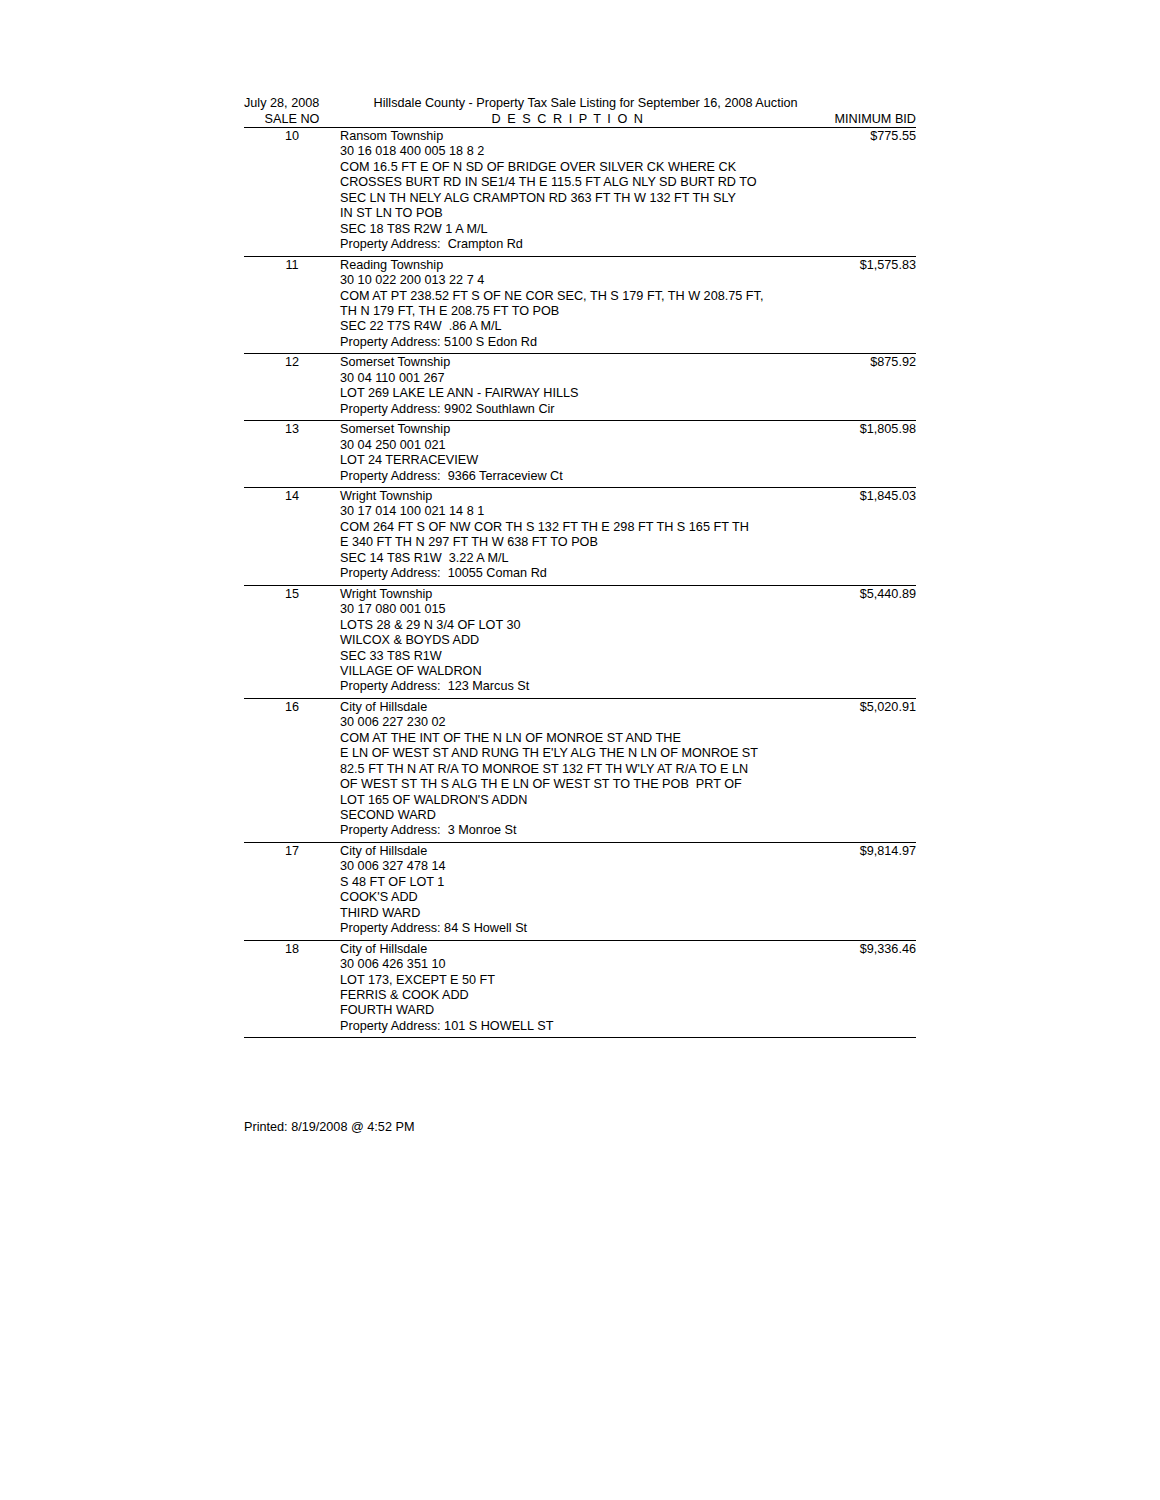July 28, 2008
Hillsdale County - Property Tax Sale Listing for September 16, 2008 Auction
| SALE NO | D E S C R I P T I O N | MINIMUM BID |
| --- | --- | --- |
| 10 | Ransom Township 30 16 018 400 005 18 8 2 COM 16.5 FT E OF N SD OF BRIDGE OVER SILVER CK WHERE CK CROSSES BURT RD IN SE1/4 TH E 115.5 FT ALG NLY SD BURT RD TO SEC LN TH NELY ALG CRAMPTON RD 363 FT TH W 132 FT TH SLY IN ST LN TO POB SEC 18 T8S R2W 1 A M/L Property Address: Crampton Rd | $775.55 |
| 11 | Reading Township 30 10 022 200 013 22 7 4 COM AT PT 238.52 FT S OF NE COR SEC, TH S 179 FT, TH W 208.75 FT, TH N 179 FT, TH E 208.75 FT TO POB SEC 22 T7S R4W .86 A M/L Property Address: 5100 S Edon Rd | $1,575.83 |
| 12 | Somerset Township 30 04 110 001 267 LOT 269 LAKE LE ANN - FAIRWAY HILLS Property Address: 9902 Southlawn Cir | $875.92 |
| 13 | Somerset Township 30 04 250 001 021 LOT 24 TERRACEVIEW Property Address: 9366 Terraceview Ct | $1,805.98 |
| 14 | Wright Township 30 17 014 100 021 14 8 1 COM 264 FT S OF NW COR TH S 132 FT TH E 298 FT TH S 165 FT TH E 340 FT TH N 297 FT TH W 638 FT TO POB SEC 14 T8S R1W 3.22 A M/L Property Address: 10055 Coman Rd | $1,845.03 |
| 15 | Wright Township 30 17 080 001 015 LOTS 28 & 29 N 3/4 OF LOT 30 WILCOX & BOYDS ADD SEC 33 T8S R1W VILLAGE OF WALDRON Property Address: 123 Marcus St | $5,440.89 |
| 16 | City of Hillsdale 30 006 227 230 02 COM AT THE INT OF THE N LN OF MONROE ST AND THE E LN OF WEST ST AND RUNG TH E'LY ALG THE N LN OF MONROE ST 82.5 FT TH N AT R/A TO MONROE ST 132 FT TH W'LY AT R/A TO E LN OF WEST ST TH S ALG TH E LN OF WEST ST TO THE POB PRT OF LOT 165 OF WALDRON'S ADDN SECOND WARD Property Address: 3 Monroe St | $5,020.91 |
| 17 | City of Hillsdale 30 006 327 478 14 S 48 FT OF LOT 1 COOK'S ADD THIRD WARD Property Address: 84 S Howell St | $9,814.97 |
| 18 | City of Hillsdale 30 006 426 351 10 LOT 173, EXCEPT E 50 FT FERRIS & COOK ADD FOURTH WARD Property Address: 101 S HOWELL ST | $9,336.46 |
Printed: 8/19/2008 @ 4:52 PM